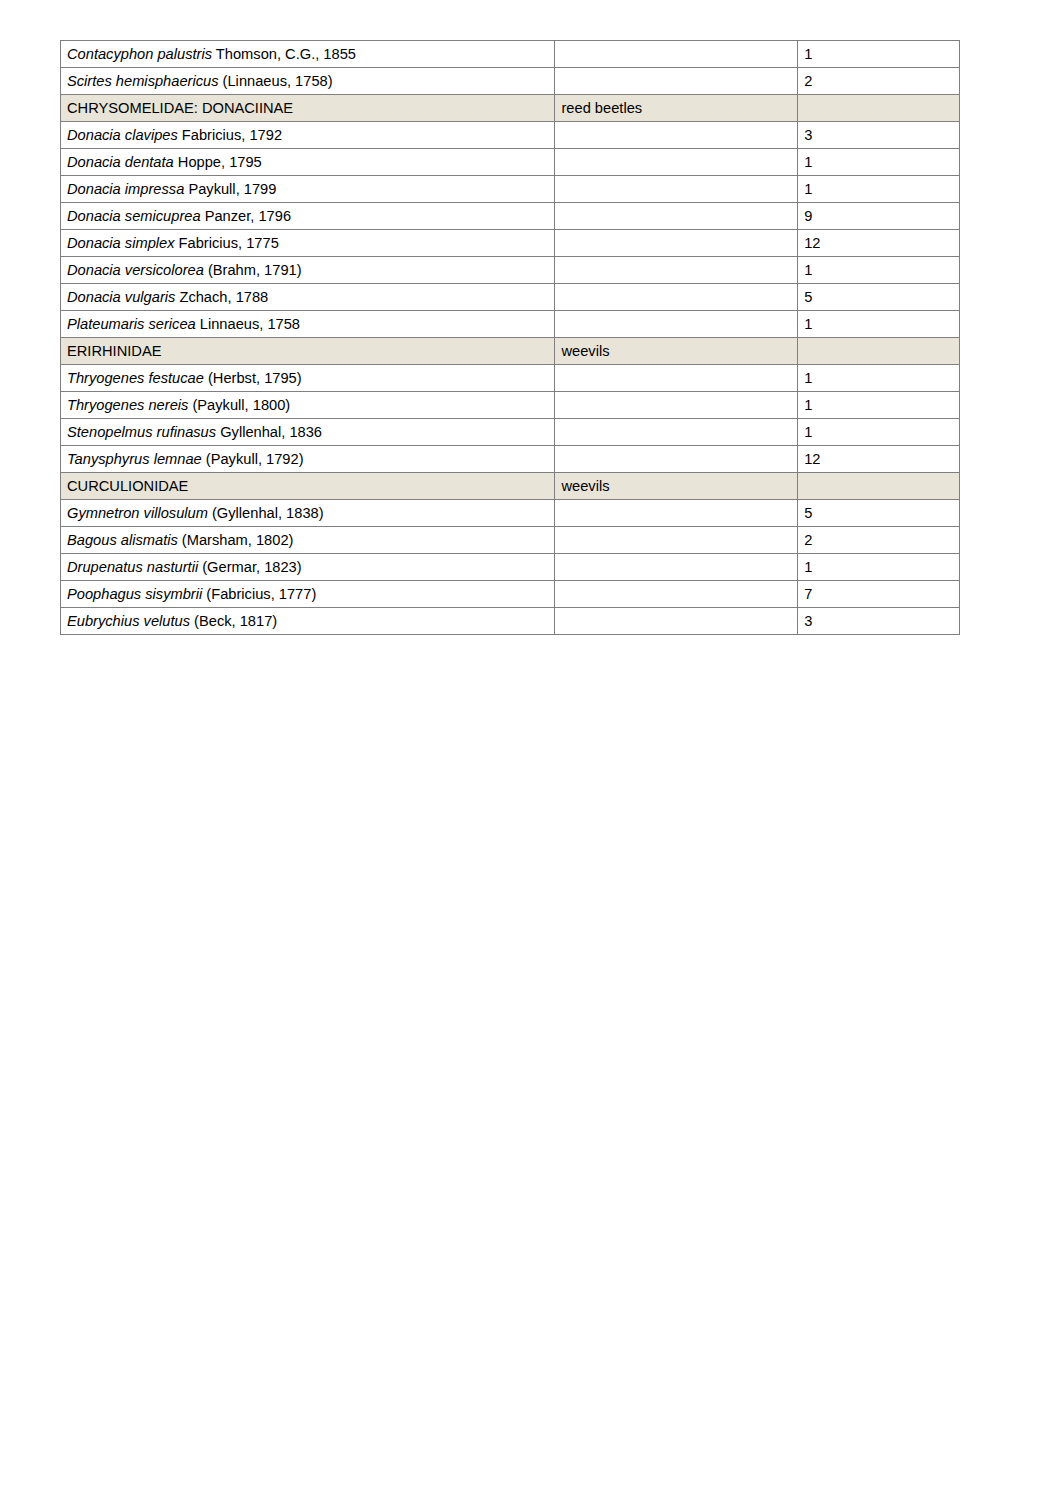| Contacyphon palustris Thomson, C.G., 1855 | | 1 |
| Scirtes hemisphaericus (Linnaeus, 1758) | | 2 |
| CHRYSOMELIDAE: DONACIINAE | reed beetles | |
| Donacia clavipes Fabricius, 1792 | | 3 |
| Donacia dentata Hoppe, 1795 | | 1 |
| Donacia impressa Paykull, 1799 | | 1 |
| Donacia semicuprea Panzer, 1796 | | 9 |
| Donacia simplex Fabricius, 1775 | | 12 |
| Donacia versicolorea (Brahm, 1791) | | 1 |
| Donacia vulgaris Zchach, 1788 | | 5 |
| Plateumaris sericea Linnaeus, 1758 | | 1 |
| ERIRHINIDAE | weevils | |
| Thryogenes festucae (Herbst, 1795) | | 1 |
| Thryogenes nereis (Paykull, 1800) | | 1 |
| Stenopelmus rufinasus Gyllenhal, 1836 | | 1 |
| Tanysphyrus lemnae (Paykull, 1792) | | 12 |
| CURCULIONIDAE | weevils | |
| Gymnetron villosulum (Gyllenhal, 1838) | | 5 |
| Bagous alismatis (Marsham, 1802) | | 2 |
| Drupenatus nasturtii (Germar, 1823) | | 1 |
| Poophagus sisymbrii (Fabricius, 1777) | | 7 |
| Eubrychius velutus (Beck, 1817) | | 3 |